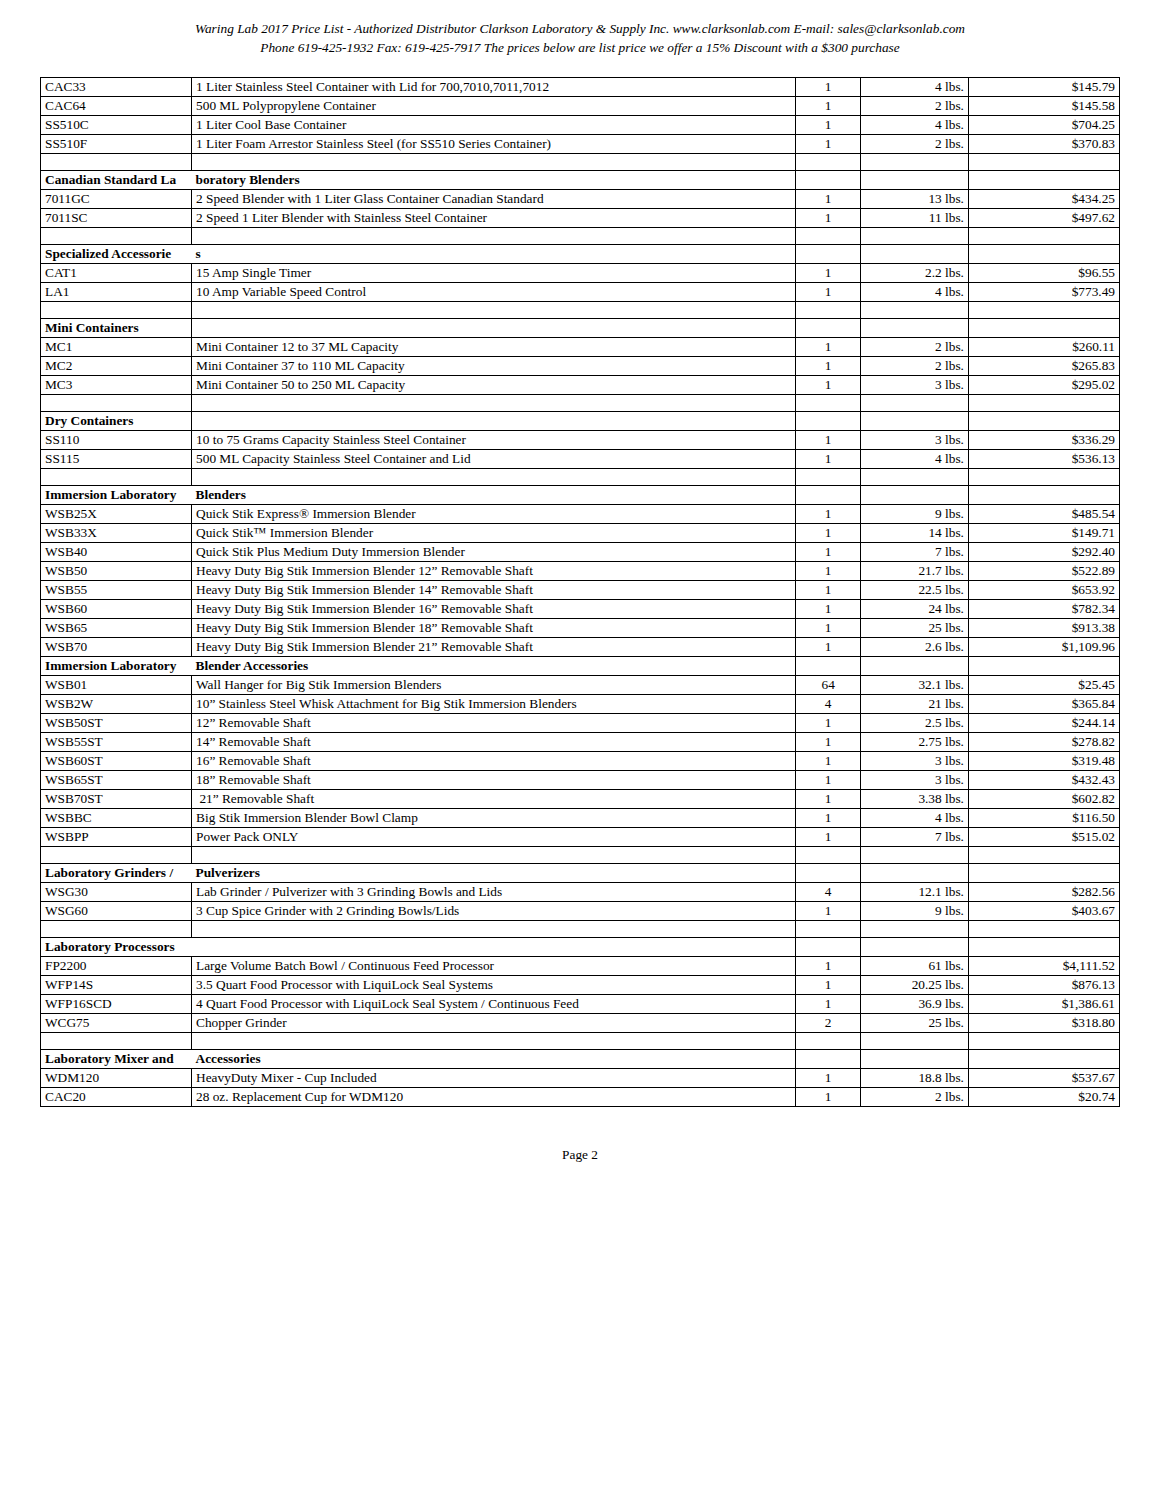Waring Lab 2017 Price List - Authorized Distributor Clarkson Laboratory & Supply Inc. www.clarksonlab.com E-mail: sales@clarksonlab.com
Phone 619-425-1932 Fax: 619-425-7917 The prices below are list price we offer a 15% Discount with a $300 purchase
| CAC33 | 1 Liter Stainless Steel Container with Lid for 700,7010,7011,7012 | 1 | 4 lbs. | $145.79 |
| CAC64 | 500 ML Polypropylene Container | 1 | 2 lbs. | $145.58 |
| SS510C | 1 Liter Cool Base Container | 1 | 4 lbs. | $704.25 |
| SS510F | 1 Liter Foam Arrestor Stainless Steel (for SS510 Series Container) | 1 | 2 lbs. | $370.83 |
| Canadian Standard La | boratory Blenders | | | |
| 7011GC | 2 Speed Blender with 1 Liter Glass Container Canadian Standard | 1 | 13 lbs. | $434.25 |
| 7011SC | 2 Speed 1 Liter Blender with Stainless Steel Container | 1 | 11 lbs. | $497.62 |
| Specialized Accessorie | s | | | |
| CAT1 | 15 Amp Single Timer | 1 | 2.2 lbs. | $96.55 |
| LA1 | 10 Amp Variable Speed Control | 1 | 4 lbs. | $773.49 |
| Mini Containers | | | | |
| MC1 | Mini Container 12 to 37 ML Capacity | 1 | 2 lbs. | $260.11 |
| MC2 | Mini Container 37 to 110 ML Capacity | 1 | 2 lbs. | $265.83 |
| MC3 | Mini Container 50 to 250 ML Capacity | 1 | 3 lbs. | $295.02 |
| Dry Containers | | | | |
| SS110 | 10 to 75 Grams Capacity Stainless Steel Container | 1 | 3 lbs. | $336.29 |
| SS115 | 500 ML Capacity Stainless Steel Container and Lid | 1 | 4 lbs. | $536.13 |
| Immersion Laboratory | Blenders | | | |
| WSB25X | Quick Stik Express® Immersion Blender | 1 | 9 lbs. | $485.54 |
| WSB33X | Quick Stik™ Immersion Blender | 1 | 14 lbs. | $149.71 |
| WSB40 | Quick Stik Plus Medium Duty Immersion Blender | 1 | 7 lbs. | $292.40 |
| WSB50 | Heavy Duty Big Stik Immersion Blender 12” Removable Shaft | 1 | 21.7 lbs. | $522.89 |
| WSB55 | Heavy Duty Big Stik Immersion Blender 14” Removable Shaft | 1 | 22.5 lbs. | $653.92 |
| WSB60 | Heavy Duty Big Stik Immersion Blender 16” Removable Shaft | 1 | 24 lbs. | $782.34 |
| WSB65 | Heavy Duty Big Stik Immersion Blender 18” Removable Shaft | 1 | 25 lbs. | $913.38 |
| WSB70 | Heavy Duty Big Stik Immersion Blender 21” Removable Shaft | 1 | 2.6 lbs. | $1,109.96 |
| Immersion Laboratory | Blender Accessories | | | |
| WSB01 | Wall Hanger for Big Stik Immersion Blenders | 64 | 32.1 lbs. | $25.45 |
| WSB2W | 10” Stainless Steel Whisk Attachment for Big Stik Immersion Blenders | 4 | 21 lbs. | $365.84 |
| WSB50ST | 12” Removable Shaft | 1 | 2.5 lbs. | $244.14 |
| WSB55ST | 14” Removable Shaft | 1 | 2.75 lbs. | $278.82 |
| WSB60ST | 16” Removable Shaft | 1 | 3 lbs. | $319.48 |
| WSB65ST | 18” Removable Shaft | 1 | 3 lbs. | $432.43 |
| WSB70ST | 21” Removable Shaft | 1 | 3.38 lbs. | $602.82 |
| WSBBC | Big Stik Immersion Blender Bowl Clamp | 1 | 4 lbs. | $116.50 |
| WSBPP | Power Pack ONLY | 1 | 7 lbs. | $515.02 |
| Laboratory Grinders / | Pulverizers | | | |
| WSG30 | Lab Grinder / Pulverizer with 3 Grinding Bowls and Lids | 4 | 12.1 lbs. | $282.56 |
| WSG60 | 3 Cup Spice Grinder with 2 Grinding Bowls/Lids | 1 | 9 lbs. | $403.67 |
| Laboratory Processors | | | | |
| FP2200 | Large Volume Batch Bowl / Continuous Feed Processor | 1 | 61 lbs. | $4,111.52 |
| WFP14S | 3.5 Quart Food Processor with LiquiLock Seal Systems | 1 | 20.25 lbs. | $876.13 |
| WFP16SCD | 4 Quart Food Processor with LiquiLock Seal System / Continuous Feed | 1 | 36.9 lbs. | $1,386.61 |
| WCG75 | Chopper Grinder | 2 | 25 lbs. | $318.80 |
| Laboratory Mixer and | Accessories | | | |
| WDM120 | HeavyDuty Mixer - Cup Included | 1 | 18.8 lbs. | $537.67 |
| CAC20 | 28 oz. Replacement Cup for WDM120 | 1 | 2 lbs. | $20.74 |
Page 2